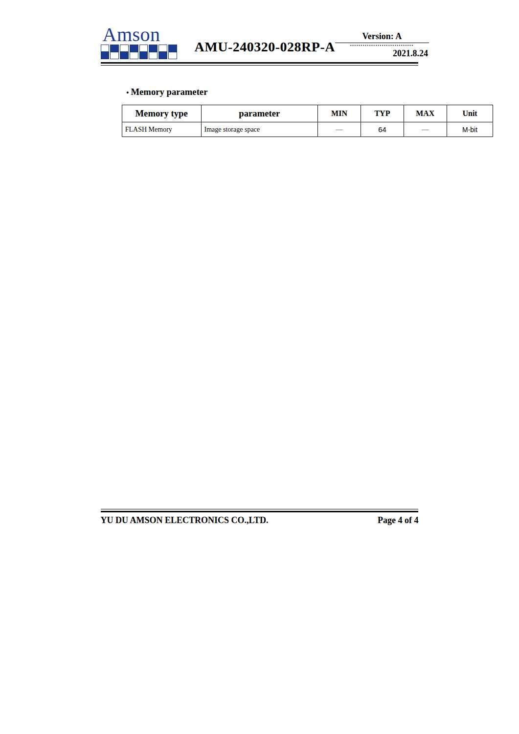Amson
AMU-240320-028RP-A
Version: A
▪▪▪▪▪▪▪▪▪▪▪▪▪▪▪▪▪▪▪▪▪▪▪▪▪▪▪▪▪▪
2021.8.24
•Memory parameter
| Memory type | parameter | MIN | TYP | MAX | Unit |
| --- | --- | --- | --- | --- | --- |
| FLASH Memory | Image storage space | — | 64 | — | M-bit |
YU DU AMSON ELECTRONICS CO.,LTD.
Page 4 of 4